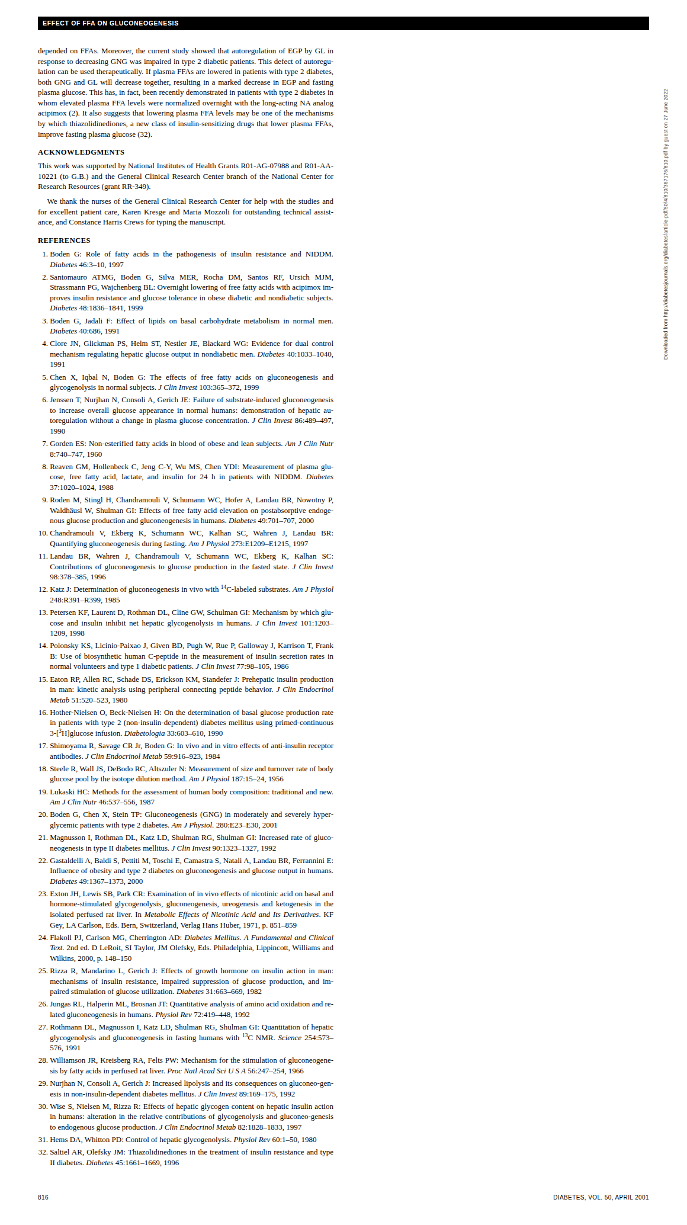Effect of FFA on Gluconeogenesis
Downloaded from http://diabetesjournals.org/diabetes/article-pdf/50/4/810/367176/810.pdf by guest on 27 June 2022
depended on FFAs. Moreover, the current study showed that autoregulation of EGP by GL in response to decreasing GNG was impaired in type 2 diabetic patients. This defect of autoregulation can be used therapeutically. If plasma FFAs are lowered in patients with type 2 diabetes, both GNG and GL will decrease together, resulting in a marked decrease in EGP and fasting plasma glucose. This has, in fact, been recently demonstrated in patients with type 2 diabetes in whom elevated plasma FFA levels were normalized overnight with the long-acting NA analog acipimox (2). It also suggests that lowering plasma FFA levels may be one of the mechanisms by which thiazolidinediones, a new class of insulin-sensitizing drugs that lower plasma FFAs, improve fasting plasma glucose (32).
Acknowledgments
This work was supported by National Institutes of Health Grants R01-AG-07988 and R01-AA-10221 (to G.B.) and the General Clinical Research Center branch of the National Center for Research Resources (grant RR-349).
We thank the nurses of the General Clinical Research Center for help with the studies and for excellent patient care, Karen Kresge and Maria Mozzoli for outstanding technical assistance, and Constance Harris Crews for typing the manuscript.
References
Boden G: Role of fatty acids in the pathogenesis of insulin resistance and NIDDM. Diabetes 46:3–10, 1997
Santomauro ATMG, Boden G, Silva MER, Rocha DM, Santos RF, Ursich MJM, Strassmann PG, Wajchenberg BL: Overnight lowering of free fatty acids with acipimox improves insulin resistance and glucose tolerance in obese diabetic and nondiabetic subjects. Diabetes 48:1836–1841, 1999
Boden G, Jadali F: Effect of lipids on basal carbohydrate metabolism in normal men. Diabetes 40:686, 1991
Clore JN, Glickman PS, Helm ST, Nestler JE, Blackard WG: Evidence for dual control mechanism regulating hepatic glucose output in nondiabetic men. Diabetes 40:1033–1040, 1991
Chen X, Iqbal N, Boden G: The effects of free fatty acids on gluconeogenesis and glycogenolysis in normal subjects. J Clin Invest 103:365–372, 1999
Jenssen T, Nurjhan N, Consoli A, Gerich JE: Failure of substrate-induced gluconeogenesis to increase overall glucose appearance in normal humans: demonstration of hepatic autoregulation without a change in plasma glucose concentration. J Clin Invest 86:489–497, 1990
Gorden ES: Non-esterified fatty acids in blood of obese and lean subjects. Am J Clin Nutr 8:740–747, 1960
Reaven GM, Hollenbeck C, Jeng C-Y, Wu MS, Chen YDI: Measurement of plasma glucose, free fatty acid, lactate, and insulin for 24 h in patients with NIDDM. Diabetes 37:1020–1024, 1988
Roden M, Stingl H, Chandramouli V, Schumann WC, Hofer A, Landau BR, Nowotny P, Waldhäusl W, Shulman GI: Effects of free fatty acid elevation on postabsorptive endogenous glucose production and gluconeogenesis in humans. Diabetes 49:701–707, 2000
Chandramouli V, Ekberg K, Schumann WC, Kalhan SC, Wahren J, Landau BR: Quantifying gluconeogenesis during fasting. Am J Physiol 273:E1209–E1215, 1997
Landau BR, Wahren J, Chandramouli V, Schumann WC, Ekberg K, Kalhan SC: Contributions of gluconeogenesis to glucose production in the fasted state. J Clin Invest 98:378–385, 1996
Katz J: Determination of gluconeogenesis in vivo with 14C-labeled substrates. Am J Physiol 248:R391–R399, 1985
Petersen KF, Laurent D, Rothman DL, Cline GW, Schulman GI: Mechanism by which glucose and insulin inhibit net hepatic glycogenolysis in humans. J Clin Invest 101:1203–1209, 1998
Polonsky KS, Licinio-Paixao J, Given BD, Pugh W, Rue P, Galloway J, Karrison T, Frank B: Use of biosynthetic human C-peptide in the measurement of insulin secretion rates in normal volunteers and type 1 diabetic patients. J Clin Invest 77:98–105, 1986
Eaton RP, Allen RC, Schade DS, Erickson KM, Standefer J: Prehepatic insulin production in man: kinetic analysis using peripheral connecting peptide behavior. J Clin Endocrinol Metab 51:520–523, 1980
Hother-Nielsen O, Beck-Nielsen H: On the determination of basal glucose production rate in patients with type 2 (non-insulin-dependent) diabetes mellitus using primed-continuous 3-[3H]glucose infusion. Diabetologia 33:603–610, 1990
Shimoyama R, Savage CR Jr, Boden G: In vivo and in vitro effects of anti-insulin receptor antibodies. J Clin Endocrinol Metab 59:916–923, 1984
Steele R, Wall JS, DeBodo RC, Altszuler N: Measurement of size and turnover rate of body glucose pool by the isotope dilution method. Am J Physiol 187:15–24, 1956
Lukaski HC: Methods for the assessment of human body composition: traditional and new. Am J Clin Nutr 46:537–556, 1987
Boden G, Chen X, Stein TP: Gluconeogenesis (GNG) in moderately and severely hyperglycemic patients with type 2 diabetes. Am J Physiol. 280:E23–E30, 2001
Magnusson I, Rothman DL, Katz LD, Shulman RG, Shulman GI: Increased rate of gluconeogenesis in type II diabetes mellitus. J Clin Invest 90:1323–1327, 1992
Gastaldelli A, Baldi S, Pettiti M, Toschi E, Camastra S, Natali A, Landau BR, Ferrannini E: Influence of obesity and type 2 diabetes on gluconeogenesis and glucose output in humans. Diabetes 49:1367–1373, 2000
Exton JH, Lewis SB, Park CR: Examination of in vivo effects of nicotinic acid on basal and hormone-stimulated glycogenolysis, gluconeogenesis, ureogenesis and ketogenesis in the isolated perfused rat liver. In Metabolic Effects of Nicotinic Acid and Its Derivatives. KF Gey, LA Carlson, Eds. Bern, Switzerland, Verlag Hans Huber, 1971, p. 851–859
Flakoll PJ, Carlson MG, Cherrington AD: Diabetes Mellitus. A Fundamental and Clinical Text. 2nd ed. D LeRoit, SI Taylor, JM Olefsky, Eds. Philadelphia, Lippincott, Williams and Wilkins, 2000, p. 148–150
Rizza R, Mandarino L, Gerich J: Effects of growth hormone on insulin action in man: mechanisms of insulin resistance, impaired suppression of glucose production, and impaired stimulation of glucose utilization. Diabetes 31:663–669, 1982
Jungas RL, Halperin ML, Brosnan JT: Quantitative analysis of amino acid oxidation and related gluconeogenesis in humans. Physiol Rev 72:419–448, 1992
Rothmann DL, Magnusson I, Katz LD, Shulman RG, Shulman GI: Quantitation of hepatic glycogenolysis and gluconeogenesis in fasting humans with 13C NMR. Science 254:573–576, 1991
Williamson JR, Kreisberg RA, Felts PW: Mechanism for the stimulation of gluconeogenesis by fatty acids in perfused rat liver. Proc Natl Acad Sci U S A 56:247–254, 1966
Nurjhan N, Consoli A, Gerich J: Increased lipolysis and its consequences on gluconeo-genesis in non-insulin-dependent diabetes mellitus. J Clin Invest 89:169–175, 1992
Wise S, Nielsen M, Rizza R: Effects of hepatic glycogen content on hepatic insulin action in humans: alteration in the relative contributions of glycogenolysis and gluconeo-genesis to endogenous glucose production. J Clin Endocrinol Metab 82:1828–1833, 1997
Hems DA, Whitton PD: Control of hepatic glycogenolysis. Physiol Rev 60:1–50, 1980
Saltiel AR, Olefsky JM: Thiazolidinediones in the treatment of insulin resistance and type II diabetes. Diabetes 45:1661–1669, 1996
816
Diabetes, Vol. 50, April 2001